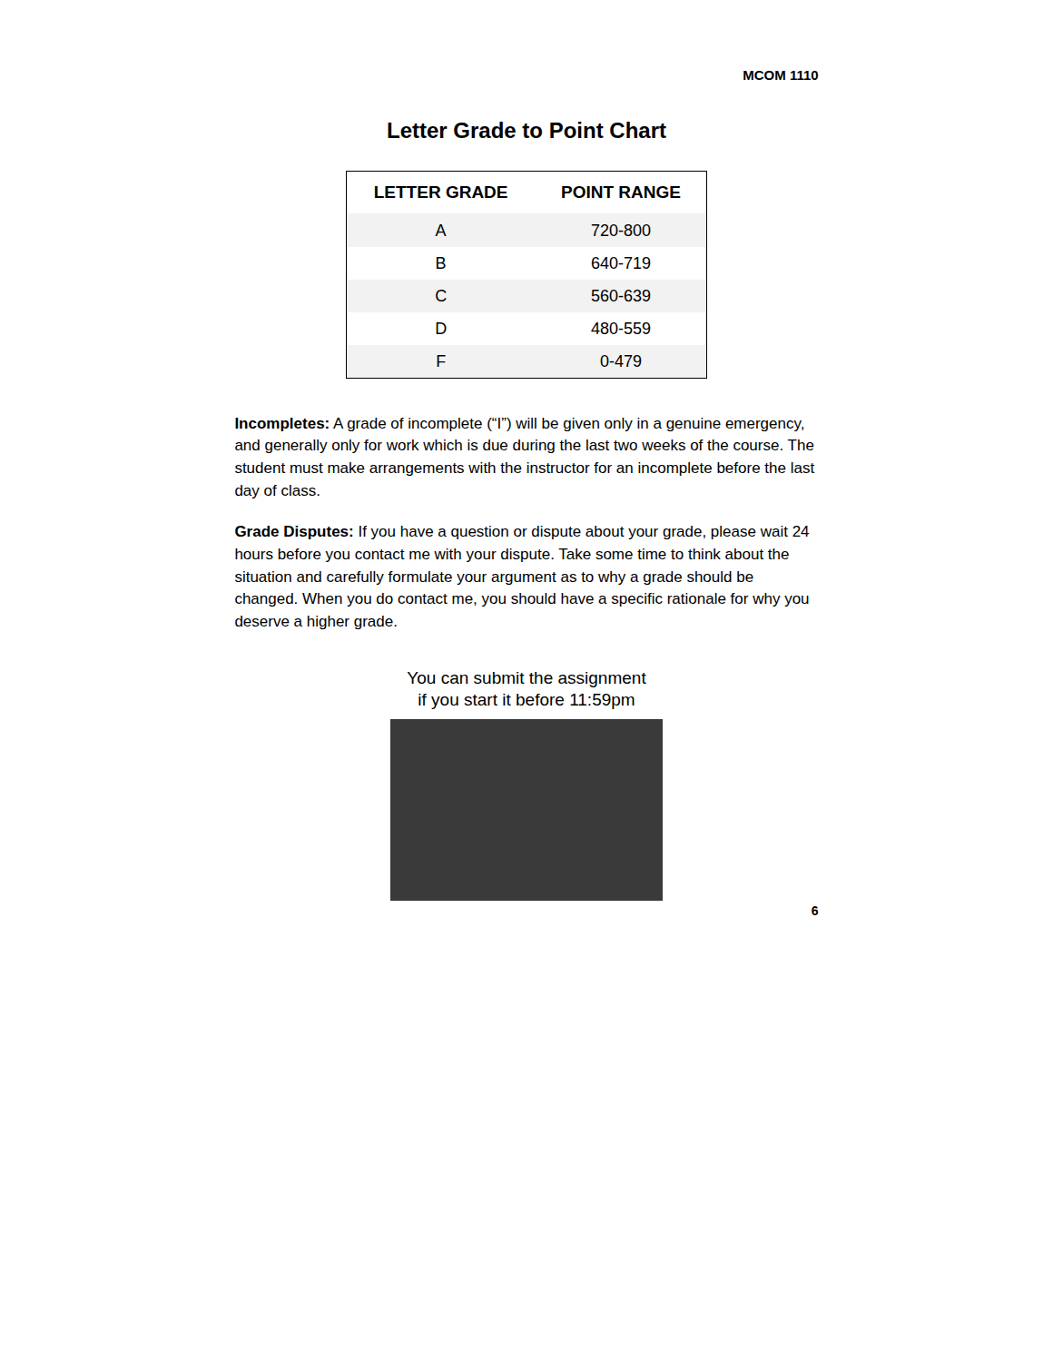MCOM 1110
Letter Grade to Point Chart
| LETTER GRADE | POINT RANGE |
| --- | --- |
| A | 720-800 |
| B | 640-719 |
| C | 560-639 |
| D | 480-559 |
| F | 0-479 |
Incompletes: A grade of incomplete (“I”) will be given only in a genuine emergency, and generally only for work which is due during the last two weeks of the course. The student must make arrangements with the instructor for an incomplete before the last day of class.
Grade Disputes: If you have a question or dispute about your grade, please wait 24 hours before you contact me with your dispute. Take some time to think about the situation and carefully formulate your argument as to why a grade should be changed. When you do contact me, you should have a specific rationale for why you deserve a higher grade.
You can submit the assignment
if you start it before 11:59pm
6